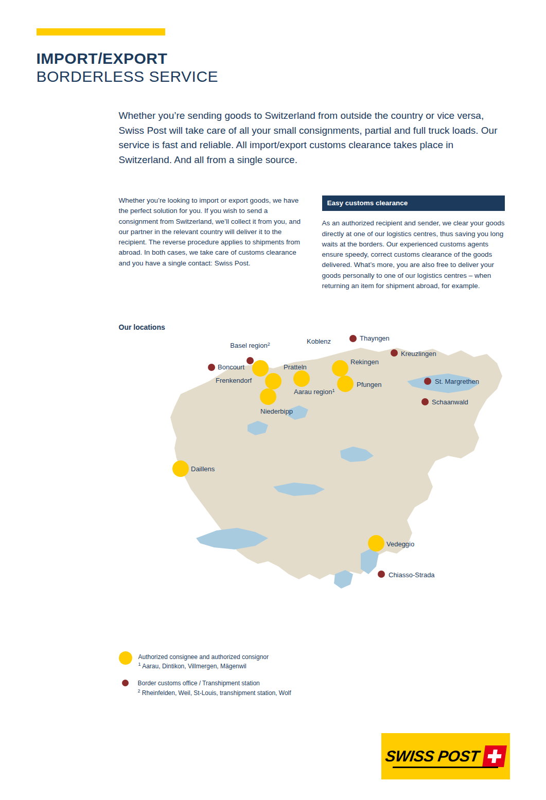Import/Export Borderless Service
Whether you’re sending goods to Switzerland from outside the country or vice versa, Swiss Post will take care of all your small consignments, partial and full truck loads. Our service is fast and reliable. All import/export customs clearance takes place in Switzerland. And all from a single source.
Whether you’re looking to import or export goods, we have the perfect solution for you. If you wish to send a consignment from Switzerland, we’ll collect it from you, and our partner in the relevant country will deliver it to the recipient. The reverse procedure applies to shipments from abroad. In both cases, we take care of customs clearance and you have a single contact: Swiss Post.
Easy customs clearance
As an authorized recipient and sender, we clear your goods directly at one of our logistics centres, thus saving you long waits at the borders. Our experienced customs agents ensure speedy, correct customs clearance of the goods delivered. What’s more, you are also free to deliver your goods personally to one of our logistics centres – when returning an item for shipment abroad, for example.
Our locations
Basel region2 Koblenz Thayngen Kreuzlingen Rekingen Pfungen St. Margrethen Schaanwald Boncourt Pratteln Frenkendorf Aarau region1 Niederbipp Daillens Vedeggio Chiasso-Strada
Authorized consignee and authorized consignor
1 Aarau, Dintikon, Villmergen, Mägenwil
Border customs office / Transhipment station
2 Rheinfelden, Weil, St-Louis, transhipment station, Wolf
SWISS POST